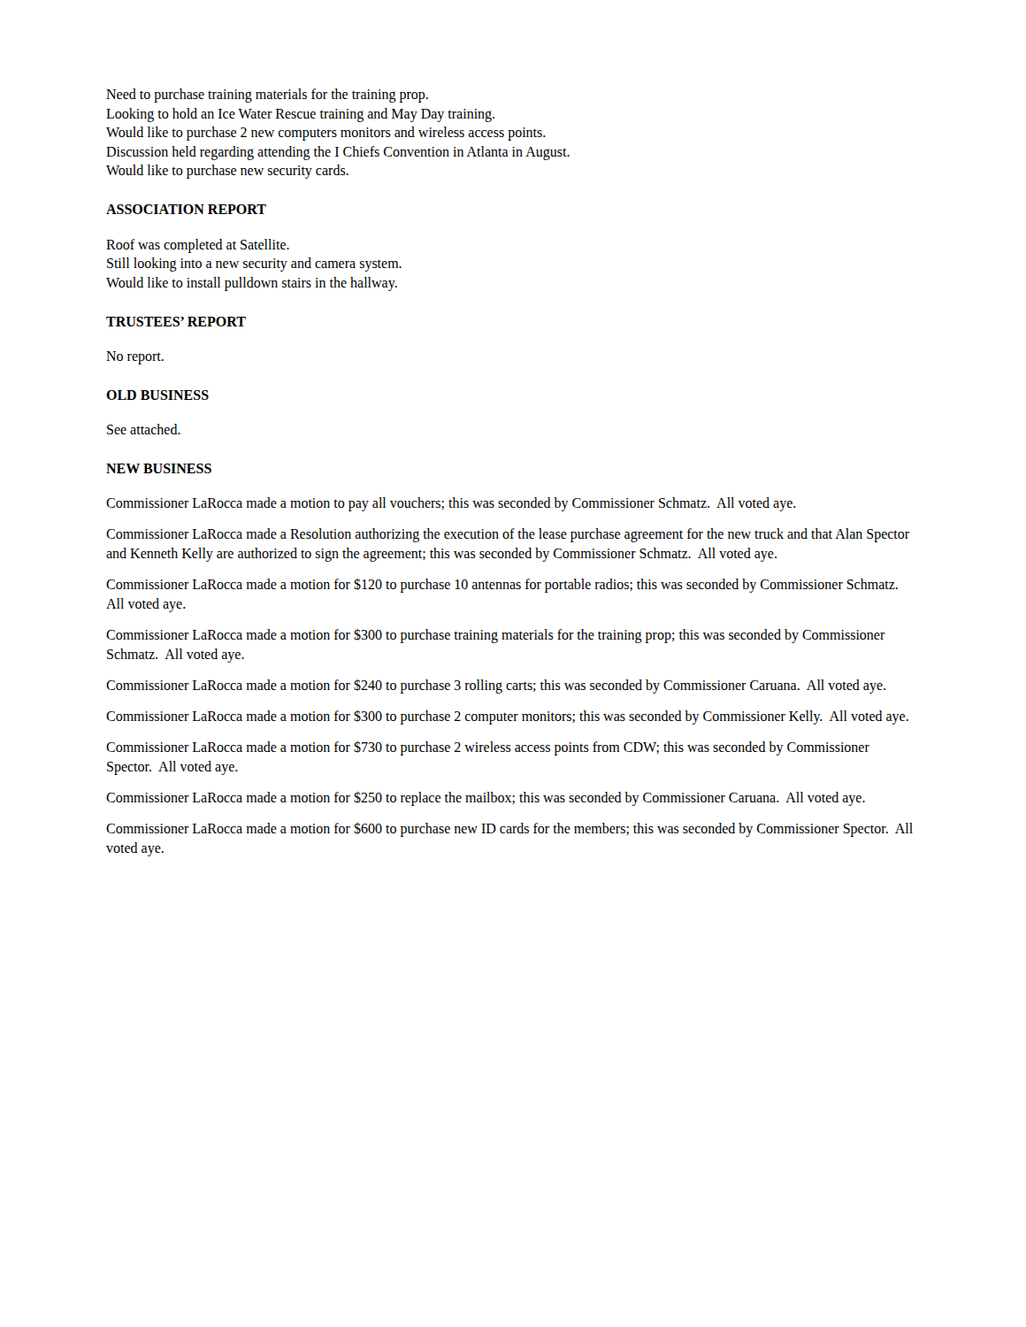Need to purchase training materials for the training prop.
Looking to hold an Ice Water Rescue training and May Day training.
Would like to purchase 2 new computers monitors and wireless access points.
Discussion held regarding attending the I Chiefs Convention in Atlanta in August.
Would like to purchase new security cards.
ASSOCIATION REPORT
Roof was completed at Satellite.
Still looking into a new security and camera system.
Would like to install pulldown stairs in the hallway.
TRUSTEES’ REPORT
No report.
OLD BUSINESS
See attached.
NEW BUSINESS
Commissioner LaRocca made a motion to pay all vouchers; this was seconded by Commissioner Schmatz. All voted aye.
Commissioner LaRocca made a Resolution authorizing the execution of the lease purchase agreement for the new truck and that Alan Spector and Kenneth Kelly are authorized to sign the agreement; this was seconded by Commissioner Schmatz. All voted aye.
Commissioner LaRocca made a motion for $120 to purchase 10 antennas for portable radios; this was seconded by Commissioner Schmatz. All voted aye.
Commissioner LaRocca made a motion for $300 to purchase training materials for the training prop; this was seconded by Commissioner Schmatz. All voted aye.
Commissioner LaRocca made a motion for $240 to purchase 3 rolling carts; this was seconded by Commissioner Caruana. All voted aye.
Commissioner LaRocca made a motion for $300 to purchase 2 computer monitors; this was seconded by Commissioner Kelly. All voted aye.
Commissioner LaRocca made a motion for $730 to purchase 2 wireless access points from CDW; this was seconded by Commissioner Spector. All voted aye.
Commissioner LaRocca made a motion for $250 to replace the mailbox; this was seconded by Commissioner Caruana. All voted aye.
Commissioner LaRocca made a motion for $600 to purchase new ID cards for the members; this was seconded by Commissioner Spector. All voted aye.